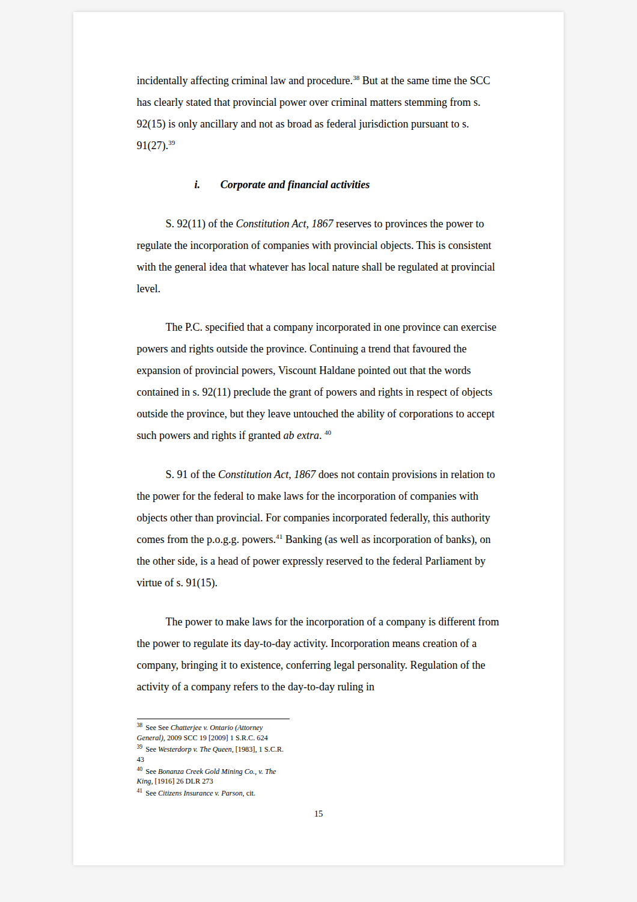incidentally affecting criminal law and procedure.38 But at the same time the SCC has clearly stated that provincial power over criminal matters stemming from s. 92(15) is only ancillary and not as broad as federal jurisdiction pursuant to s. 91(27).39
i. Corporate and financial activities
S. 92(11) of the Constitution Act, 1867 reserves to provinces the power to regulate the incorporation of companies with provincial objects. This is consistent with the general idea that whatever has local nature shall be regulated at provincial level.
The P.C. specified that a company incorporated in one province can exercise powers and rights outside the province. Continuing a trend that favoured the expansion of provincial powers, Viscount Haldane pointed out that the words contained in s. 92(11) preclude the grant of powers and rights in respect of objects outside the province, but they leave untouched the ability of corporations to accept such powers and rights if granted ab extra. 40
S. 91 of the Constitution Act, 1867 does not contain provisions in relation to the power for the federal to make laws for the incorporation of companies with objects other than provincial. For companies incorporated federally, this authority comes from the p.o.g.g. powers.41 Banking (as well as incorporation of banks), on the other side, is a head of power expressly reserved to the federal Parliament by virtue of s. 91(15).
The power to make laws for the incorporation of a company is different from the power to regulate its day-to-day activity. Incorporation means creation of a company, bringing it to existence, conferring legal personality. Regulation of the activity of a company refers to the day-to-day ruling in
38 See See Chatterjee v. Ontario (Attorney General), 2009 SCC 19 [2009] 1 S.R.C. 624
39 See Westerdorp v. The Queen, [1983], 1 S.C.R. 43
40 See Bonanza Creek Gold Mining Co., v. The King, [1916] 26 DLR 273
41 See Citizens Insurance v. Parson, cit.
15